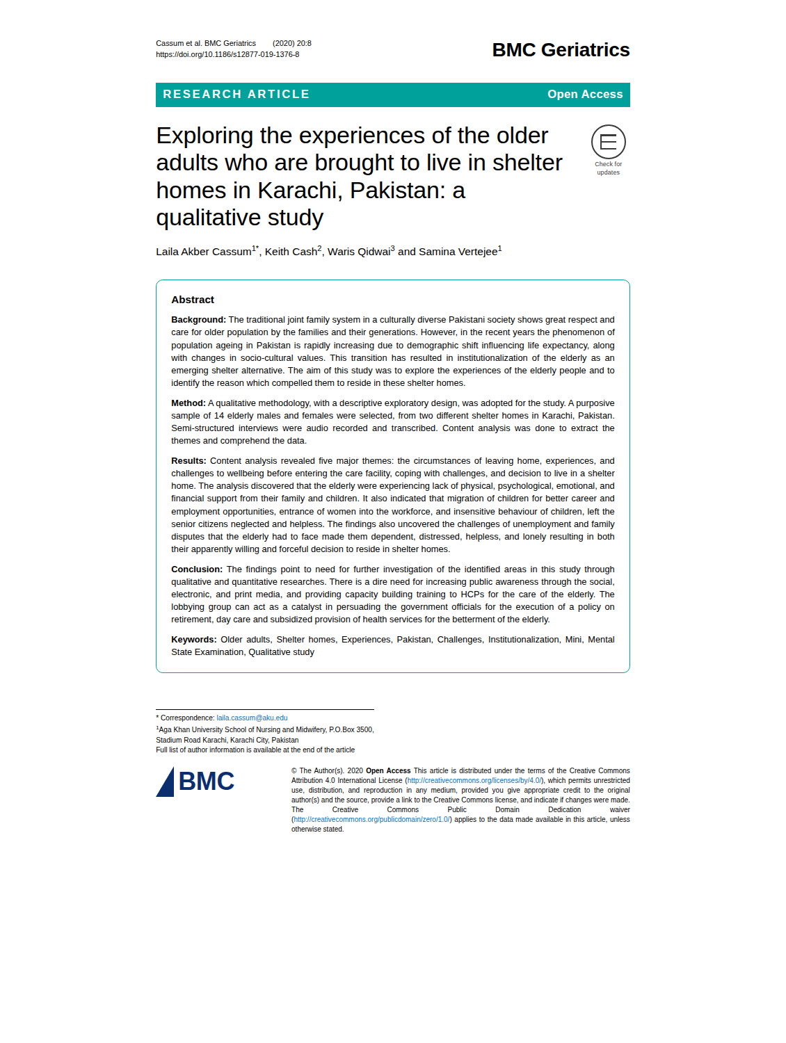Cassum et al. BMC Geriatrics (2020) 20:8
https://doi.org/10.1186/s12877-019-1376-8
BMC Geriatrics
RESEARCH ARTICLE
Open Access
Exploring the experiences of the older adults who are brought to live in shelter homes in Karachi, Pakistan: a qualitative study
Check for
updates
Laila Akber Cassum1*, Keith Cash2, Waris Qidwai3 and Samina Vertejee1
Abstract
Background: The traditional joint family system in a culturally diverse Pakistani society shows great respect and care for older population by the families and their generations. However, in the recent years the phenomenon of population ageing in Pakistan is rapidly increasing due to demographic shift influencing life expectancy, along with changes in socio-cultural values. This transition has resulted in institutionalization of the elderly as an emerging shelter alternative. The aim of this study was to explore the experiences of the elderly people and to identify the reason which compelled them to reside in these shelter homes.
Method: A qualitative methodology, with a descriptive exploratory design, was adopted for the study. A purposive sample of 14 elderly males and females were selected, from two different shelter homes in Karachi, Pakistan. Semi-structured interviews were audio recorded and transcribed. Content analysis was done to extract the themes and comprehend the data.
Results: Content analysis revealed five major themes: the circumstances of leaving home, experiences, and challenges to wellbeing before entering the care facility, coping with challenges, and decision to live in a shelter home. The analysis discovered that the elderly were experiencing lack of physical, psychological, emotional, and financial support from their family and children. It also indicated that migration of children for better career and employment opportunities, entrance of women into the workforce, and insensitive behaviour of children, left the senior citizens neglected and helpless. The findings also uncovered the challenges of unemployment and family disputes that the elderly had to face made them dependent, distressed, helpless, and lonely resulting in both their apparently willing and forceful decision to reside in shelter homes.
Conclusion: The findings point to need for further investigation of the identified areas in this study through qualitative and quantitative researches. There is a dire need for increasing public awareness through the social, electronic, and print media, and providing capacity building training to HCPs for the care of the elderly. The lobbying group can act as a catalyst in persuading the government officials for the execution of a policy on retirement, day care and subsidized provision of health services for the betterment of the elderly.
Keywords: Older adults, Shelter homes, Experiences, Pakistan, Challenges, Institutionalization, Mini, Mental State Examination, Qualitative study
* Correspondence: laila.cassum@aku.edu
1Aga Khan University School of Nursing and Midwifery, P.O.Box 3500,
Stadium Road Karachi, Karachi City, Pakistan
Full list of author information is available at the end of the article
BMC
© The Author(s). 2020 Open Access This article is distributed under the terms of the Creative Commons Attribution 4.0 International License (http://creativecommons.org/licenses/by/4.0/), which permits unrestricted use, distribution, and reproduction in any medium, provided you give appropriate credit to the original author(s) and the source, provide a link to the Creative Commons license, and indicate if changes were made. The Creative Commons Public Domain Dedication waiver (http://creativecommons.org/publicdomain/zero/1.0/) applies to the data made available in this article, unless otherwise stated.